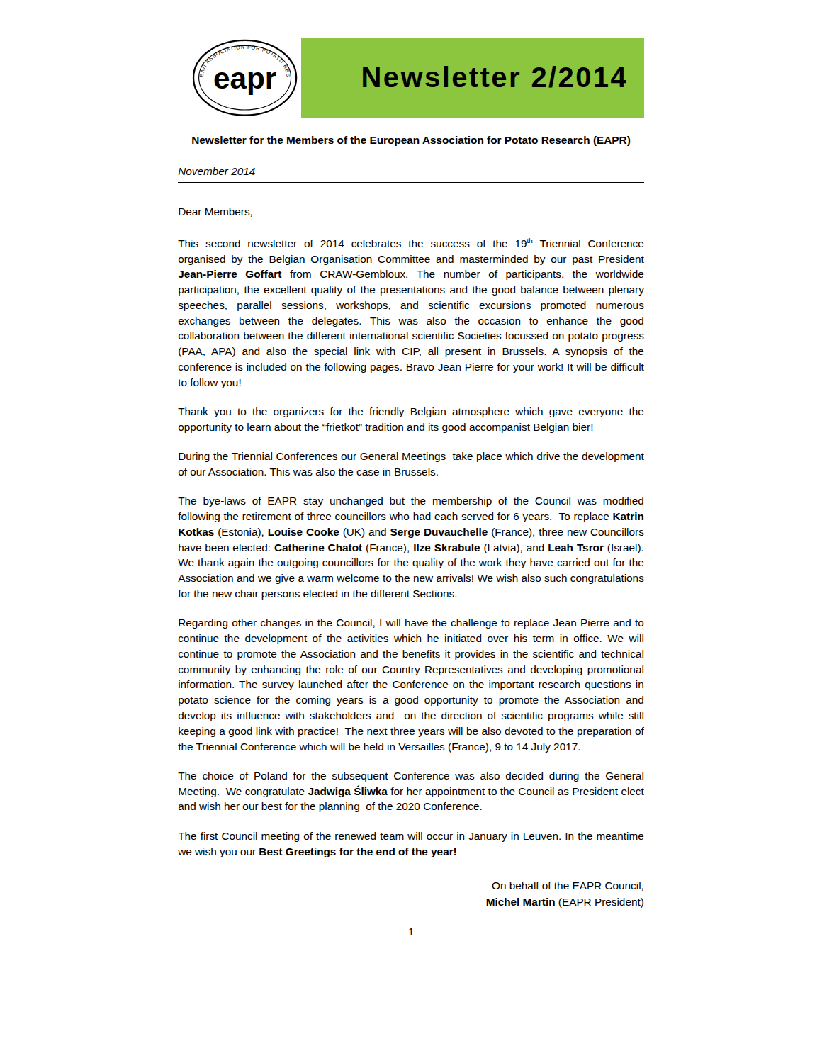eapr EUROPEAN ASSOCIATION FOR POTATO RESEARCH
Newsletter 2/2014
Newsletter for the Members of the European Association for Potato Research (EAPR)
November 2014
Dear Members,
This second newsletter of 2014 celebrates the success of the 19th Triennial Conference organised by the Belgian Organisation Committee and masterminded by our past President Jean-Pierre Goffart from CRAW-Gembloux. The number of participants, the worldwide participation, the excellent quality of the presentations and the good balance between plenary speeches, parallel sessions, workshops, and scientific excursions promoted numerous exchanges between the delegates. This was also the occasion to enhance the good collaboration between the different international scientific Societies focussed on potato progress (PAA, APA) and also the special link with CIP, all present in Brussels. A synopsis of the conference is included on the following pages. Bravo Jean Pierre for your work! It will be difficult to follow you!
Thank you to the organizers for the friendly Belgian atmosphere which gave everyone the opportunity to learn about the “frietkot” tradition and its good accompanist Belgian bier!
During the Triennial Conferences our General Meetings take place which drive the development of our Association. This was also the case in Brussels.
The bye-laws of EAPR stay unchanged but the membership of the Council was modified following the retirement of three councillors who had each served for 6 years. To replace Katrin Kotkas (Estonia), Louise Cooke (UK) and Serge Duvauchelle (France), three new Councillors have been elected: Catherine Chatot (France), Ilze Skrabule (Latvia), and Leah Tsror (Israel). We thank again the outgoing councillors for the quality of the work they have carried out for the Association and we give a warm welcome to the new arrivals! We wish also such congratulations for the new chair persons elected in the different Sections.
Regarding other changes in the Council, I will have the challenge to replace Jean Pierre and to continue the development of the activities which he initiated over his term in office. We will continue to promote the Association and the benefits it provides in the scientific and technical community by enhancing the role of our Country Representatives and developing promotional information. The survey launched after the Conference on the important research questions in potato science for the coming years is a good opportunity to promote the Association and develop its influence with stakeholders and on the direction of scientific programs while still keeping a good link with practice! The next three years will be also devoted to the preparation of the Triennial Conference which will be held in Versailles (France), 9 to 14 July 2017.
The choice of Poland for the subsequent Conference was also decided during the General Meeting. We congratulate Jadwiga Śliwka for her appointment to the Council as President elect and wish her our best for the planning of the 2020 Conference.
The first Council meeting of the renewed team will occur in January in Leuven. In the meantime we wish you our Best Greetings for the end of the year!
On behalf of the EAPR Council,
Michel Martin (EAPR President)
1